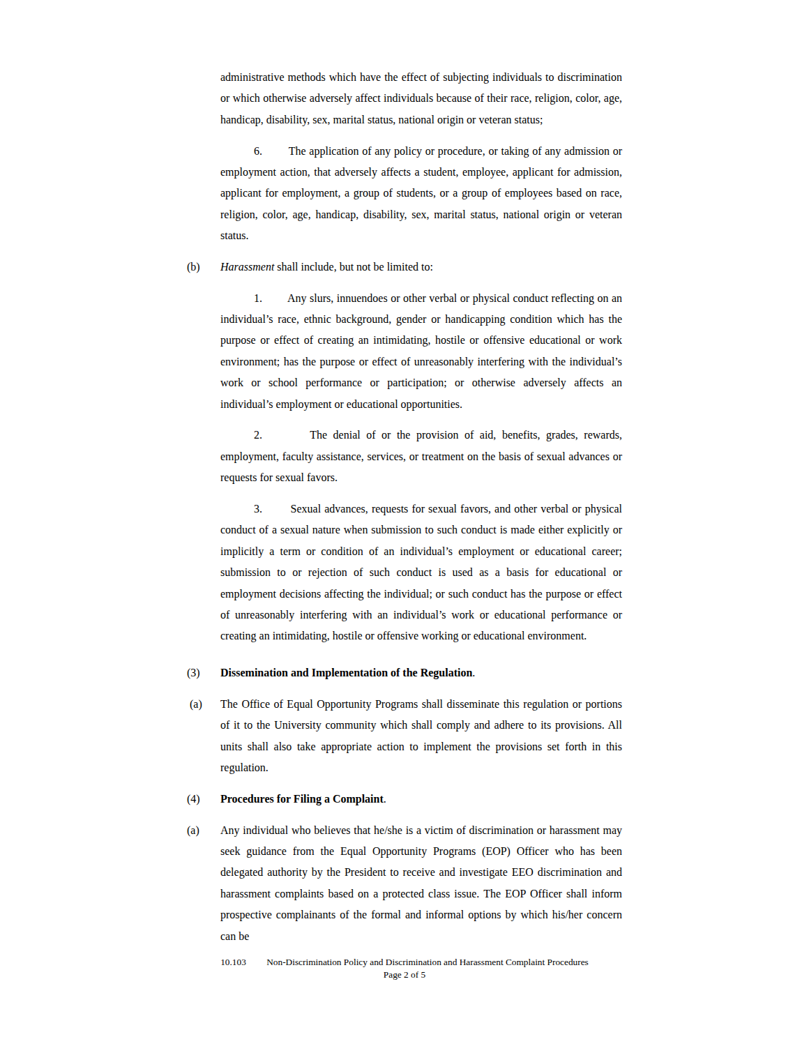administrative methods which have the effect of subjecting individuals to discrimination or which otherwise adversely affect individuals because of their race, religion, color, age, handicap, disability, sex, marital status, national origin or veteran status;
6. The application of any policy or procedure, or taking of any admission or employment action, that adversely affects a student, employee, applicant for admission, applicant for employment, a group of students, or a group of employees based on race, religion, color, age, handicap, disability, sex, marital status, national origin or veteran status.
(b) Harassment shall include, but not be limited to:
1. Any slurs, innuendoes or other verbal or physical conduct reflecting on an individual’s race, ethnic background, gender or handicapping condition which has the purpose or effect of creating an intimidating, hostile or offensive educational or work environment; has the purpose or effect of unreasonably interfering with the individual’s work or school performance or participation; or otherwise adversely affects an individual’s employment or educational opportunities.
2. The denial of or the provision of aid, benefits, grades, rewards, employment, faculty assistance, services, or treatment on the basis of sexual advances or requests for sexual favors.
3. Sexual advances, requests for sexual favors, and other verbal or physical conduct of a sexual nature when submission to such conduct is made either explicitly or implicitly a term or condition of an individual’s employment or educational career; submission to or rejection of such conduct is used as a basis for educational or employment decisions affecting the individual; or such conduct has the purpose or effect of unreasonably interfering with an individual’s work or educational performance or creating an intimidating, hostile or offensive working or educational environment.
(3) Dissemination and Implementation of the Regulation.
(a) The Office of Equal Opportunity Programs shall disseminate this regulation or portions of it to the University community which shall comply and adhere to its provisions. All units shall also take appropriate action to implement the provisions set forth in this regulation.
(4) Procedures for Filing a Complaint.
(a) Any individual who believes that he/she is a victim of discrimination or harassment may seek guidance from the Equal Opportunity Programs (EOP) Officer who has been delegated authority by the President to receive and investigate EEO discrimination and harassment complaints based on a protected class issue. The EOP Officer shall inform prospective complainants of the formal and informal options by which his/her concern can be
10.103 Non-Discrimination Policy and Discrimination and Harassment Complaint Procedures Page 2 of 5